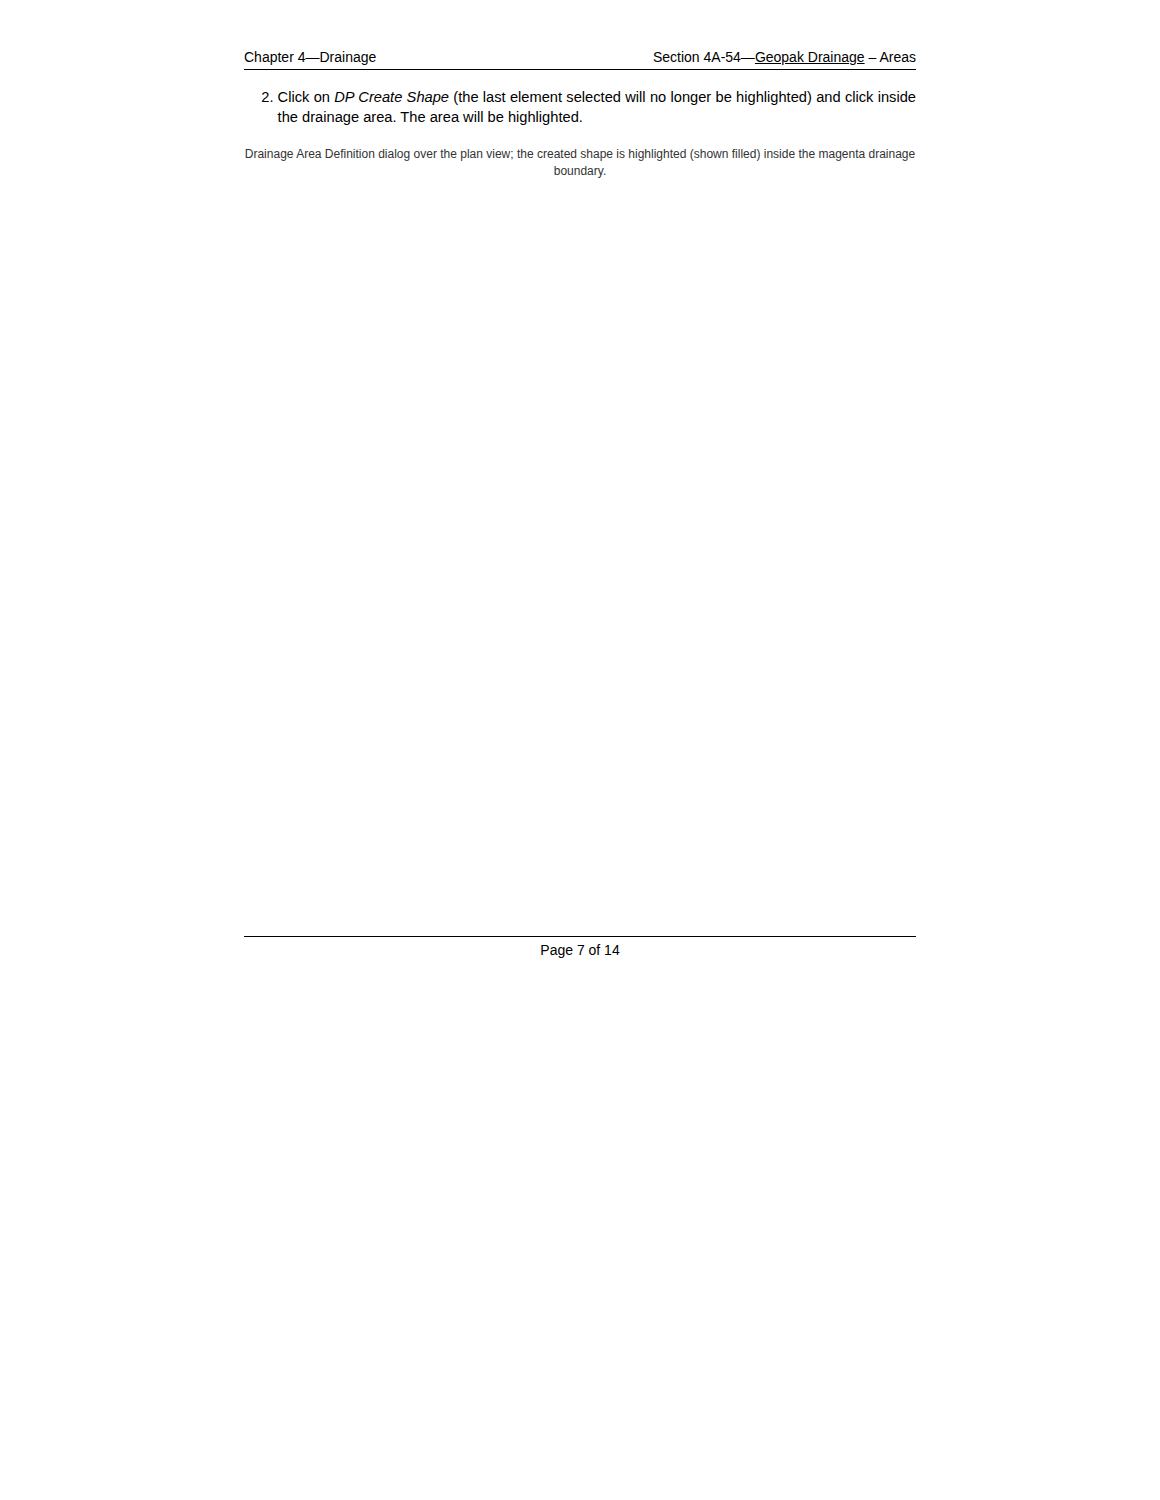Chapter 4—Drainage
Section 4A-54—Geopak Drainage – Areas
Click on DP Create Shape (the last element selected will no longer be highlighted) and click inside the drainage area. The area will be highlighted.
Drainage Area Definition dialog over the plan view; the created shape is highlighted (shown filled) inside the magenta drainage boundary.
Dialog title: Drainage Area Definition.
Area ID: 1. Checkboxes: Window Center, Highlight. Button: Apply.
Details list: Options, Definition (selected), Subareas, Computation.
Description: (blank). To Node ID: 1.
Drainage Area: 0.000. Base C Value: 0.000. Time of Conc.: 0.000. Button: Compute TC.
Hydro. Method: Rational (selected), SCS.
Area Selection / Creation: Select Shape, Create DTM Shape, Pick Boundary Elements, DP Create Shape (highlighted).
Page 7 of 14